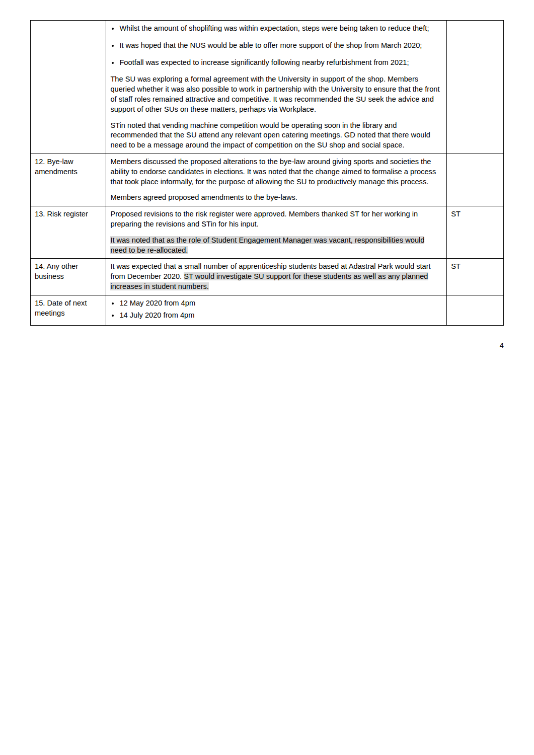| | Whilst the amount of shoplifting was within expectation, steps were being taken to reduce theft; It was hoped that the NUS would be able to offer more support of the shop from March 2020; Footfall was expected to increase significantly following nearby refurbishment from 2021; The SU was exploring a formal agreement with the University in support of the shop. Members queried whether it was also possible to work in partnership with the University to ensure that the front of staff roles remained attractive and competitive. It was recommended the SU seek the advice and support of other SUs on these matters, perhaps via Workplace. STin noted that vending machine competition would be operating soon in the library and recommended that the SU attend any relevant open catering meetings. GD noted that there would need to be a message around the impact of competition on the SU shop and social space. | |
| 12. Bye-law amendments | Members discussed the proposed alterations to the bye-law around giving sports and societies the ability to endorse candidates in elections. It was noted that the change aimed to formalise a process that took place informally, for the purpose of allowing the SU to productively manage this process. Members agreed proposed amendments to the bye-laws. | |
| 13. Risk register | Proposed revisions to the risk register were approved. Members thanked ST for her working in preparing the revisions and STin for his input. It was noted that as the role of Student Engagement Manager was vacant, responsibilities would need to be re-allocated. | ST |
| 14. Any other business | It was expected that a small number of apprenticeship students based at Adastral Park would start from December 2020. ST would investigate SU support for these students as well as any planned increases in student numbers. | ST |
| 15. Date of next meetings | 12 May 2020 from 4pm 14 July 2020 from 4pm | |
4